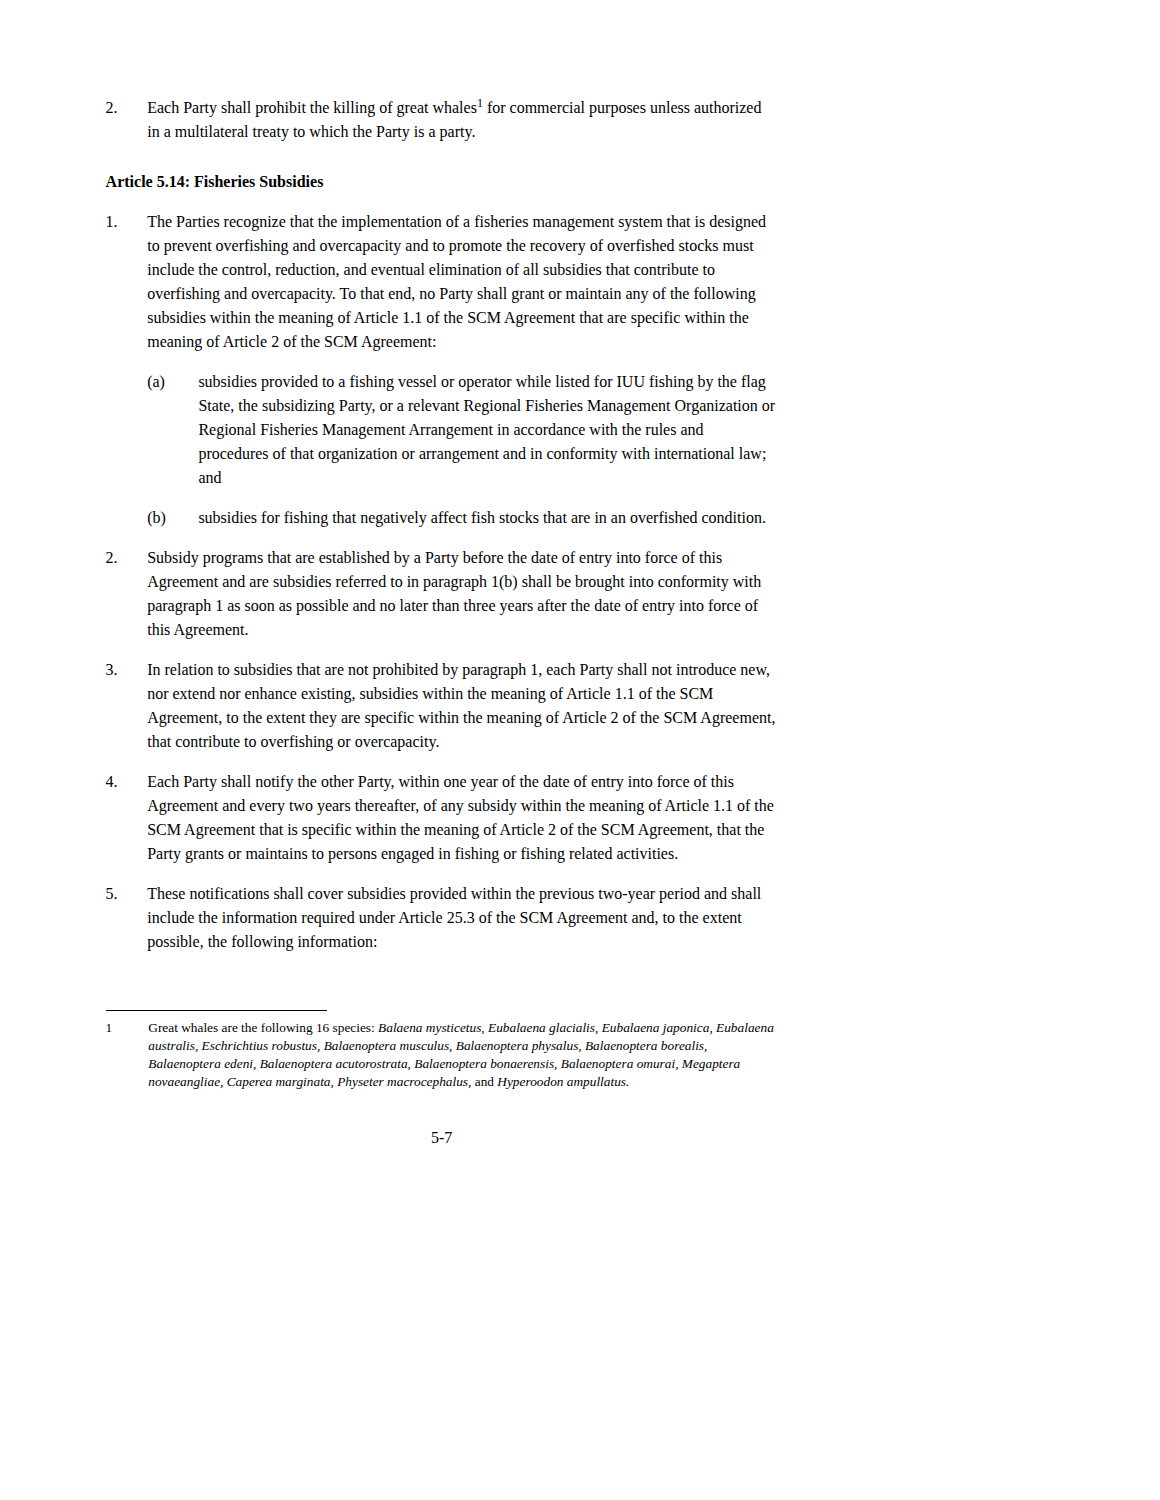2.
Each Party shall prohibit the killing of great whales1 for commercial purposes unless authorized in a multilateral treaty to which the Party is a party.
Article 5.14: Fisheries Subsidies
1.
The Parties recognize that the implementation of a fisheries management system that is designed to prevent overfishing and overcapacity and to promote the recovery of overfished stocks must include the control, reduction, and eventual elimination of all subsidies that contribute to overfishing and overcapacity. To that end, no Party shall grant or maintain any of the following subsidies within the meaning of Article 1.1 of the SCM Agreement that are specific within the meaning of Article 2 of the SCM Agreement:
(a)
subsidies provided to a fishing vessel or operator while listed for IUU fishing by the flag State, the subsidizing Party, or a relevant Regional Fisheries Management Organization or Regional Fisheries Management Arrangement in accordance with the rules and procedures of that organization or arrangement and in conformity with international law; and
(b)
subsidies for fishing that negatively affect fish stocks that are in an overfished condition.
2.
Subsidy programs that are established by a Party before the date of entry into force of this Agreement and are subsidies referred to in paragraph 1(b) shall be brought into conformity with paragraph 1 as soon as possible and no later than three years after the date of entry into force of this Agreement.
3.
In relation to subsidies that are not prohibited by paragraph 1, each Party shall not introduce new, nor extend nor enhance existing, subsidies within the meaning of Article 1.1 of the SCM Agreement, to the extent they are specific within the meaning of Article 2 of the SCM Agreement, that contribute to overfishing or overcapacity.
4.
Each Party shall notify the other Party, within one year of the date of entry into force of this Agreement and every two years thereafter, of any subsidy within the meaning of Article 1.1 of the SCM Agreement that is specific within the meaning of Article 2 of the SCM Agreement, that the Party grants or maintains to persons engaged in fishing or fishing related activities.
5.
These notifications shall cover subsidies provided within the previous two-year period and shall include the information required under Article 25.3 of the SCM Agreement and, to the extent possible, the following information:
1
Great whales are the following 16 species: Balaena mysticetus, Eubalaena glacialis, Eubalaena japonica, Eubalaena australis, Eschrichtius robustus, Balaenoptera musculus, Balaenoptera physalus, Balaenoptera borealis, Balaenoptera edeni, Balaenoptera acutorostrata, Balaenoptera bonaerensis, Balaenoptera omurai, Megaptera novaeangliae, Caperea marginata, Physeter macrocephalus, and Hyperoodon ampullatus.
5-7